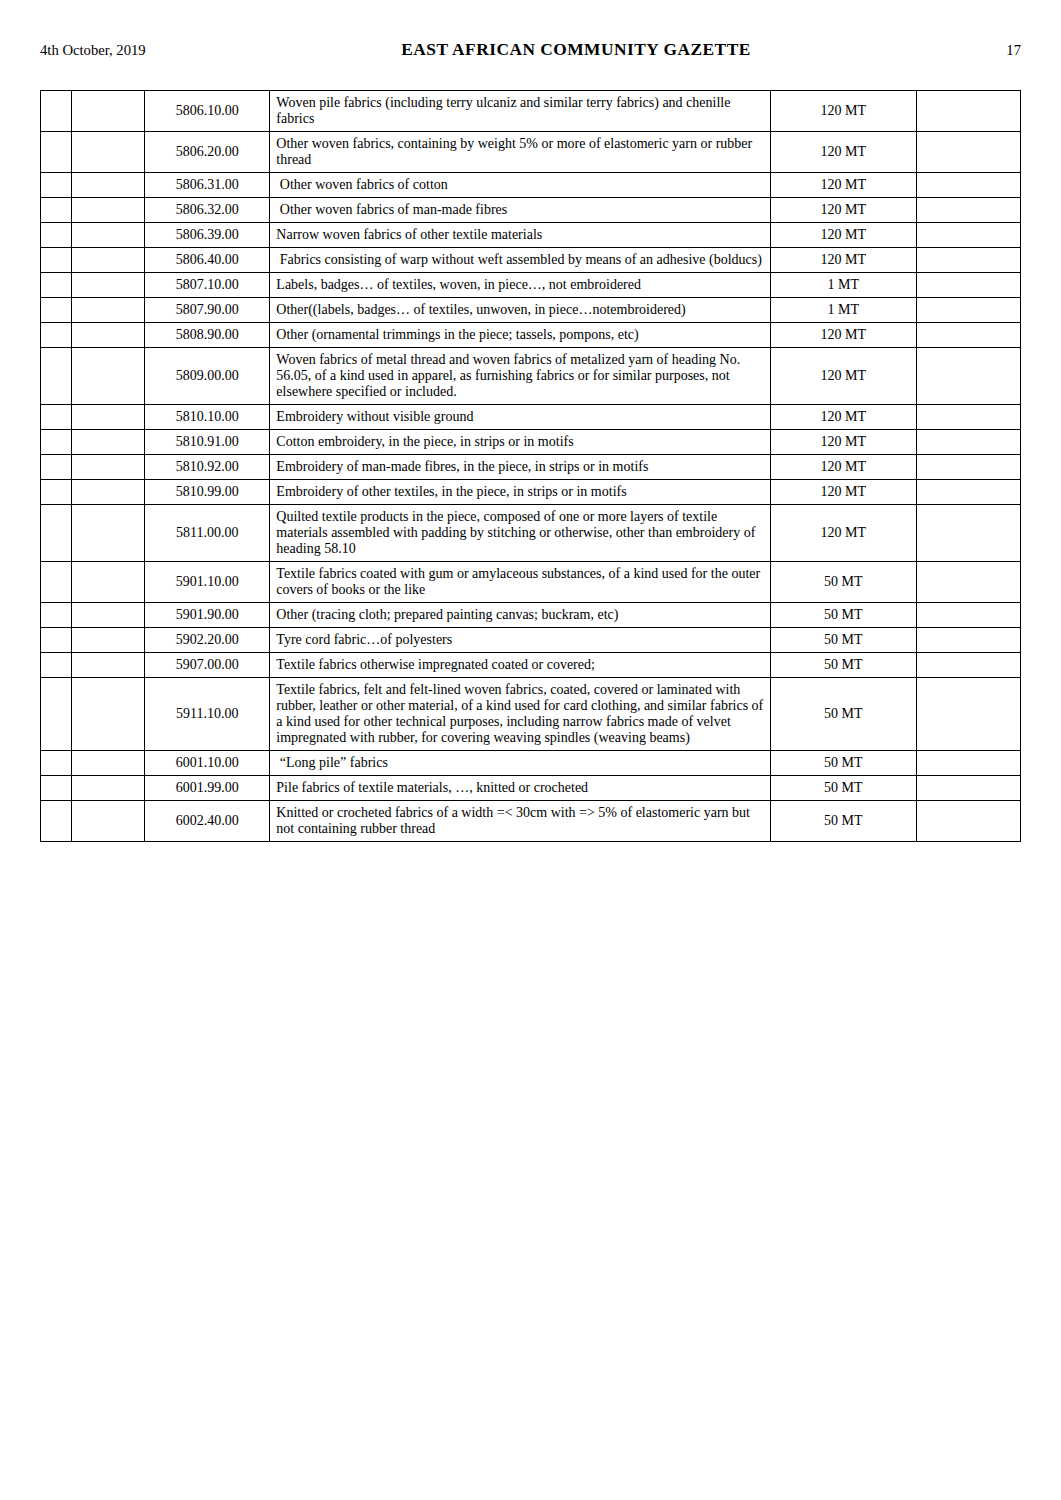4th October, 2019 EAST AFRICAN COMMUNITY GAZETTE 17
| | | 5806.10.00 | Woven pile fabrics (including terry ulcaniz and similar terry fabrics) and chenille fabrics | 120 MT | |
| | | 5806.20.00 | Other woven fabrics, containing by weight 5% or more of elastomeric yarn or rubber thread | 120 MT | |
| | | 5806.31.00 | Other woven fabrics of cotton | 120 MT | |
| | | 5806.32.00 | Other woven fabrics of man-made fibres | 120 MT | |
| | | 5806.39.00 | Narrow woven fabrics of other textile materials | 120 MT | |
| | | 5806.40.00 | Fabrics consisting of warp without weft assembled by means of an adhesive (bolducs) | 120 MT | |
| | | 5807.10.00 | Labels, badges… of textiles, woven, in piece…, not embroidered | 1 MT | |
| | | 5807.90.00 | Other((labels, badges… of textiles, unwoven, in piece…notembroidered) | 1 MT | |
| | | 5808.90.00 | Other (ornamental trimmings in the piece; tassels, pompons, etc) | 120 MT | |
| | | 5809.00.00 | Woven fabrics of metal thread and woven fabrics of metalized yarn of heading No. 56.05, of a kind used in apparel, as furnishing fabrics or for similar purposes, not elsewhere specified or included. | 120 MT | |
| | | 5810.10.00 | Embroidery without visible ground | 120 MT | |
| | | 5810.91.00 | Cotton embroidery, in the piece, in strips or in motifs | 120 MT | |
| | | 5810.92.00 | Embroidery of man-made fibres, in the piece, in strips or in motifs | 120 MT | |
| | | 5810.99.00 | Embroidery of other textiles, in the piece, in strips or in motifs | 120 MT | |
| | | 5811.00.00 | Quilted textile products in the piece, composed of one or more layers of textile materials assembled with padding by stitching or otherwise, other than embroidery of heading 58.10 | 120 MT | |
| | | 5901.10.00 | Textile fabrics coated with gum or amylaceous substances, of a kind used for the outer covers of books or the like | 50 MT | |
| | | 5901.90.00 | Other (tracing cloth; prepared painting canvas; buckram, etc) | 50 MT | |
| | | 5902.20.00 | Tyre cord fabric…of polyesters | 50 MT | |
| | | 5907.00.00 | Textile fabrics otherwise impregnated coated or covered; | 50 MT | |
| | | 5911.10.00 | Textile fabrics, felt and felt-lined woven fabrics, coated, covered or laminated with rubber, leather or other material, of a kind used for card clothing, and similar fabrics of a kind used for other technical purposes, including narrow fabrics made of velvet impregnated with rubber, for covering weaving spindles (weaving beams) | 50 MT | |
| | | 6001.10.00 | “Long pile” fabrics | 50 MT | |
| | | 6001.99.00 | Pile fabrics of textile materials, …, knitted or crocheted | 50 MT | |
| | | 6002.40.00 | Knitted or crocheted fabrics of a width =< 30cm with => 5% of elastomeric yarn but not containing rubber thread | 50 MT | |